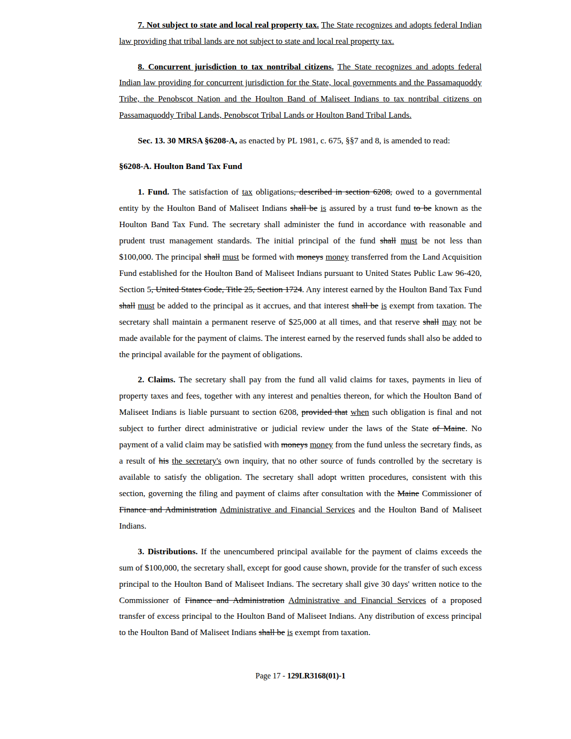7. Not subject to state and local real property tax. The State recognizes and adopts federal Indian law providing that tribal lands are not subject to state and local real property tax.
8. Concurrent jurisdiction to tax nontribal citizens. The State recognizes and adopts federal Indian law providing for concurrent jurisdiction for the State, local governments and the Passamaquoddy Tribe, the Penobscot Nation and the Houlton Band of Maliseet Indians to tax nontribal citizens on Passamaquoddy Tribal Lands, Penobscot Tribal Lands or Houlton Band Tribal Lands.
Sec. 13. 30 MRSA §6208-A, as enacted by PL 1981, c. 675, §§7 and 8, is amended to read:
§6208-A. Houlton Band Tax Fund
1. Fund. The satisfaction of tax obligations, described in section 6208, owed to a governmental entity by the Houlton Band of Maliseet Indians shall be is assured by a trust fund to be known as the Houlton Band Tax Fund. The secretary shall administer the fund in accordance with reasonable and prudent trust management standards. The initial principal of the fund shall must be not less than $100,000. The principal shall must be formed with moneys money transferred from the Land Acquisition Fund established for the Houlton Band of Maliseet Indians pursuant to United States Public Law 96-420, Section 5, United States Code, Title 25, Section 1724. Any interest earned by the Houlton Band Tax Fund shall must be added to the principal as it accrues, and that interest shall be is exempt from taxation. The secretary shall maintain a permanent reserve of $25,000 at all times, and that reserve shall may not be made available for the payment of claims. The interest earned by the reserved funds shall also be added to the principal available for the payment of obligations.
2. Claims. The secretary shall pay from the fund all valid claims for taxes, payments in lieu of property taxes and fees, together with any interest and penalties thereon, for which the Houlton Band of Maliseet Indians is liable pursuant to section 6208, provided that when such obligation is final and not subject to further direct administrative or judicial review under the laws of the State of Maine. No payment of a valid claim may be satisfied with moneys money from the fund unless the secretary finds, as a result of his the secretary's own inquiry, that no other source of funds controlled by the secretary is available to satisfy the obligation. The secretary shall adopt written procedures, consistent with this section, governing the filing and payment of claims after consultation with the Maine Commissioner of Finance and Administration Administrative and Financial Services and the Houlton Band of Maliseet Indians.
3. Distributions. If the unencumbered principal available for the payment of claims exceeds the sum of $100,000, the secretary shall, except for good cause shown, provide for the transfer of such excess principal to the Houlton Band of Maliseet Indians. The secretary shall give 30 days' written notice to the Commissioner of Finance and Administration Administrative and Financial Services of a proposed transfer of excess principal to the Houlton Band of Maliseet Indians. Any distribution of excess principal to the Houlton Band of Maliseet Indians shall be is exempt from taxation.
Page 17 - 129LR3168(01)-1